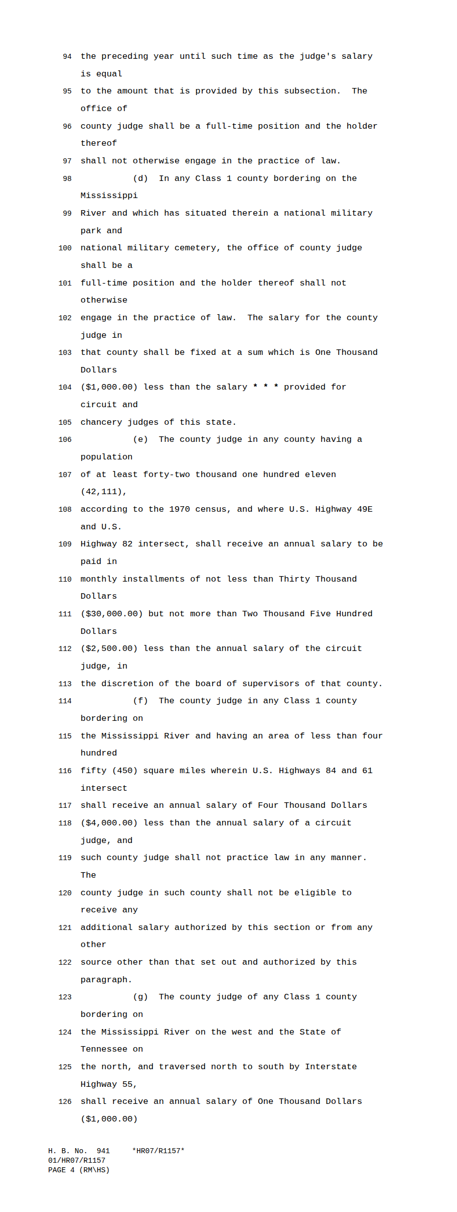94 the preceding year until such time as the judge's salary is equal
95 to the amount that is provided by this subsection. The office of
96 county judge shall be a full-time position and the holder thereof
97 shall not otherwise engage in the practice of law.
98 (d) In any Class 1 county bordering on the Mississippi
99 River and which has situated therein a national military park and
100 national military cemetery, the office of county judge shall be a
101 full-time position and the holder thereof shall not otherwise
102 engage in the practice of law. The salary for the county judge in
103 that county shall be fixed at a sum which is One Thousand Dollars
104($1,000.00) less than the salary * * * provided for circuit and
105 chancery judges of this state.
106 (e) The county judge in any county having a population
107 of at least forty-two thousand one hundred eleven (42,111),
108 according to the 1970 census, and where U.S. Highway 49E and U.S.
109 Highway 82 intersect, shall receive an annual salary to be paid in
110 monthly installments of not less than Thirty Thousand Dollars
111($30,000.00) but not more than Two Thousand Five Hundred Dollars
112($2,500.00) less than the annual salary of the circuit judge, in
113 the discretion of the board of supervisors of that county.
114 (f) The county judge in any Class 1 county bordering on
115 the Mississippi River and having an area of less than four hundred
116 fifty (450) square miles wherein U.S. Highways 84 and 61 intersect
117 shall receive an annual salary of Four Thousand Dollars
118($4,000.00) less than the annual salary of a circuit judge, and
119 such county judge shall not practice law in any manner. The
120 county judge in such county shall not be eligible to receive any
121 additional salary authorized by this section or from any other
122 source other than that set out and authorized by this paragraph.
123 (g) The county judge of any Class 1 county bordering on
124 the Mississippi River on the west and the State of Tennessee on
125 the north, and traversed north to south by Interstate Highway 55,
126 shall receive an annual salary of One Thousand Dollars ($1,000.00)
H. B. No. 941 *HR07/R1157*
01/HR07/R1157
PAGE 4 (RM\HS)